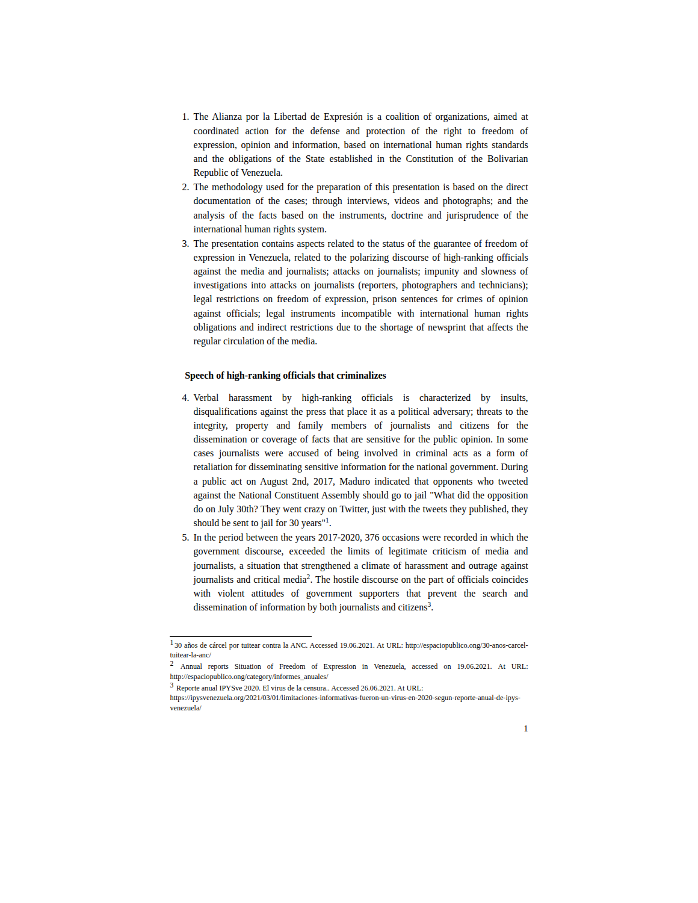1. The Alianza por la Libertad de Expresión is a coalition of organizations, aimed at coordinated action for the defense and protection of the right to freedom of expression, opinion and information, based on international human rights standards and the obligations of the State established in the Constitution of the Bolivarian Republic of Venezuela.
2. The methodology used for the preparation of this presentation is based on the direct documentation of the cases; through interviews, videos and photographs; and the analysis of the facts based on the instruments, doctrine and jurisprudence of the international human rights system.
3. The presentation contains aspects related to the status of the guarantee of freedom of expression in Venezuela, related to the polarizing discourse of high-ranking officials against the media and journalists; attacks on journalists; impunity and slowness of investigations into attacks on journalists (reporters, photographers and technicians); legal restrictions on freedom of expression, prison sentences for crimes of opinion against officials; legal instruments incompatible with international human rights obligations and indirect restrictions due to the shortage of newsprint that affects the regular circulation of the media.
Speech of high-ranking officials that criminalizes
4. Verbal harassment by high-ranking officials is characterized by insults, disqualifications against the press that place it as a political adversary; threats to the integrity, property and family members of journalists and citizens for the dissemination or coverage of facts that are sensitive for the public opinion. In some cases journalists were accused of being involved in criminal acts as a form of retaliation for disseminating sensitive information for the national government. During a public act on August 2nd, 2017, Maduro indicated that opponents who tweeted against the National Constituent Assembly should go to jail "What did the opposition do on July 30th? They went crazy on Twitter, just with the tweets they published, they should be sent to jail for 30 years"1.
5. In the period between the years 2017-2020, 376 occasions were recorded in which the government discourse, exceeded the limits of legitimate criticism of media and journalists, a situation that strengthened a climate of harassment and outrage against journalists and critical media2. The hostile discourse on the part of officials coincides with violent attitudes of government supporters that prevent the search and dissemination of information by both journalists and citizens3.
130 años de cárcel por tuitear contra la ANC. Accessed 19.06.2021. At URL: http://espaciopublico.ong/30-anos-carcel-tuitear-la-anc/
2 Annual reports Situation of Freedom of Expression in Venezuela, accessed on 19.06.2021. At URL: http://espaciopublico.ong/category/informes_anuales/
3 Reporte anual IPYSve 2020. El virus de la censura.. Accessed 26.06.2021. At URL:
https://ipysvenezuela.org/2021/03/01/limitaciones-informativas-fueron-un-virus-en-2020-segun-reporte-anual-de-ipys-venezuela/
1